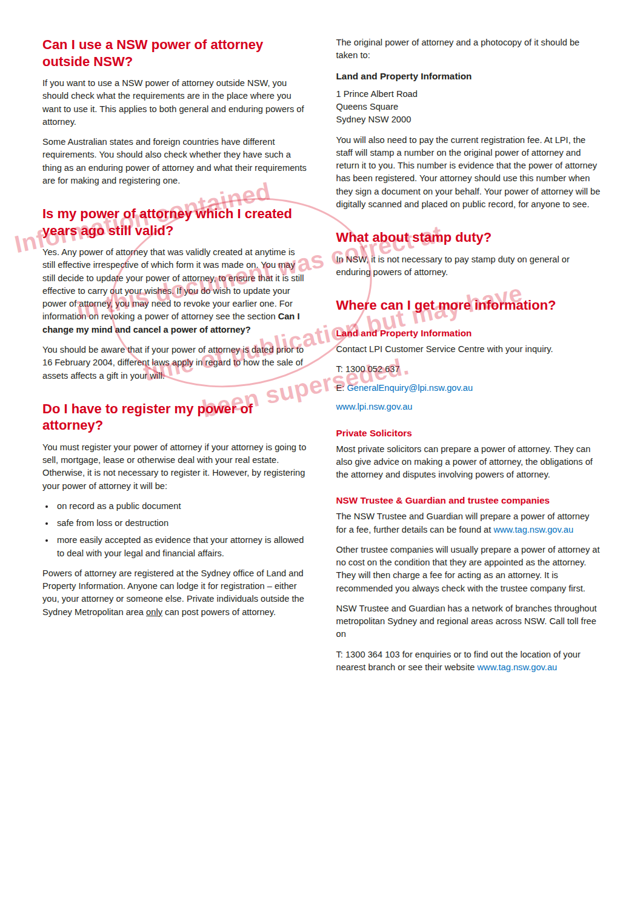Can I use a NSW power of attorney outside NSW?
If you want to use a NSW power of attorney outside NSW, you should check what the requirements are in the place where you want to use it. This applies to both general and enduring powers of attorney.
Some Australian states and foreign countries have different requirements. You should also check whether they have such a thing as an enduring power of attorney and what their requirements are for making and registering one.
Is my power of attorney which I created years ago still valid?
Yes. Any power of attorney that was validly created at anytime is still effective irrespective of which form it was made on. You may still decide to update your power of attorney, to ensure that it is still effective to carry out your wishes. If you do wish to update your power of attorney, you may need to revoke your earlier one. For information on revoking a power of attorney see the section Can I change my mind and cancel a power of attorney?
You should be aware that if your power of attorney is dated prior to 16 February 2004, different laws apply in regard to how the sale of assets affects a gift in your will.
Do I have to register my power of attorney?
You must register your power of attorney if your attorney is going to sell, mortgage, lease or otherwise deal with your real estate. Otherwise, it is not necessary to register it. However, by registering your power of attorney it will be:
on record as a public document
safe from loss or destruction
more easily accepted as evidence that your attorney is allowed to deal with your legal and financial affairs.
Powers of attorney are registered at the Sydney office of Land and Property Information. Anyone can lodge it for registration – either you, your attorney or someone else. Private individuals outside the Sydney Metropolitan area only can post powers of attorney.
The original power of attorney and a photocopy of it should be taken to:
Land and Property Information
1 Prince Albert Road
Queens Square
Sydney NSW 2000
You will also need to pay the current registration fee. At LPI, the staff will stamp a number on the original power of attorney and return it to you. This number is evidence that the power of attorney has been registered. Your attorney should use this number when they sign a document on your behalf. Your power of attorney will be digitally scanned and placed on public record, for anyone to see.
What about stamp duty?
In NSW, it is not necessary to pay stamp duty on general or enduring powers of attorney.
Where can I get more information?
Land and Property Information
Contact LPI Customer Service Centre with your inquiry.
T: 1300 052 637
E: GeneralEnquiry@lpi.nsw.gov.au
www.lpi.nsw.gov.au
Private Solicitors
Most private solicitors can prepare a power of attorney. They can also give advice on making a power of attorney, the obligations of the attorney and disputes involving powers of attorney.
NSW Trustee & Guardian and trustee companies
The NSW Trustee and Guardian will prepare a power of attorney for a fee, further details can be found at www.tag.nsw.gov.au
Other trustee companies will usually prepare a power of attorney at no cost on the condition that they are appointed as the attorney. They will then charge a fee for acting as an attorney. It is recommended you always check with the trustee company first.
NSW Trustee and Guardian has a network of branches throughout metropolitan Sydney and regional areas across NSW. Call toll free on
T: 1300 364 103 for enquiries or to find out the location of your nearest branch or see their website www.tag.nsw.gov.au
Information contained
in this document was correct at
time of publication but may have
been superseded.